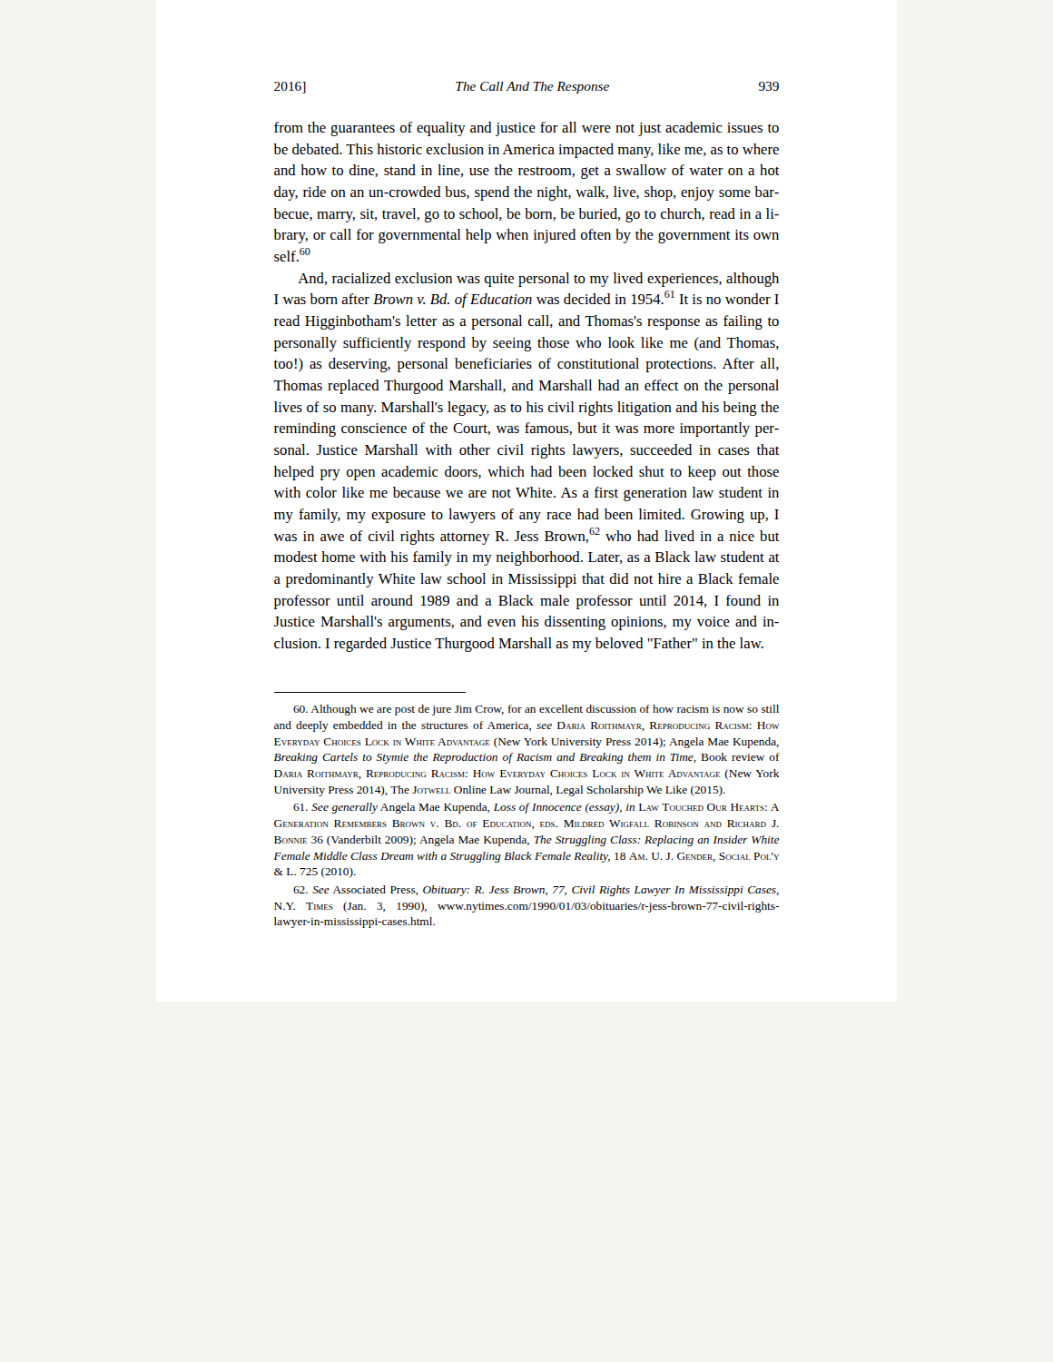2016] The Call And The Response 939
from the guarantees of equality and justice for all were not just academic issues to be debated. This historic exclusion in America impacted many, like me, as to where and how to dine, stand in line, use the restroom, get a swallow of water on a hot day, ride on an un-crowded bus, spend the night, walk, live, shop, enjoy some barbecue, marry, sit, travel, go to school, be born, be buried, go to church, read in a library, or call for governmental help when injured often by the government its own self.60
And, racialized exclusion was quite personal to my lived experiences, although I was born after Brown v. Bd. of Education was decided in 1954.61 It is no wonder I read Higginbotham's letter as a personal call, and Thomas's response as failing to personally sufficiently respond by seeing those who look like me (and Thomas, too!) as deserving, personal beneficiaries of constitutional protections. After all, Thomas replaced Thurgood Marshall, and Marshall had an effect on the personal lives of so many. Marshall's legacy, as to his civil rights litigation and his being the reminding conscience of the Court, was famous, but it was more importantly personal. Justice Marshall with other civil rights lawyers, succeeded in cases that helped pry open academic doors, which had been locked shut to keep out those with color like me because we are not White. As a first generation law student in my family, my exposure to lawyers of any race had been limited. Growing up, I was in awe of civil rights attorney R. Jess Brown,62 who had lived in a nice but modest home with his family in my neighborhood. Later, as a Black law student at a predominantly White law school in Mississippi that did not hire a Black female professor until around 1989 and a Black male professor until 2014, I found in Justice Marshall's arguments, and even his dissenting opinions, my voice and inclusion. I regarded Justice Thurgood Marshall as my beloved "Father" in the law.
60. Although we are post de jure Jim Crow, for an excellent discussion of how racism is now so still and deeply embedded in the structures of America, see Daria Roithmayr, Reproducing Racism: How Everyday Choices Lock in White Advantage (New York University Press 2014); Angela Mae Kupenda, Breaking Cartels to Stymie the Reproduction of Racism and Breaking them in Time, Book review of Daria Roithmayr, Reproducing Racism: How Everyday Choices Lock in White Advantage (New York University Press 2014), The Jotwell Online Law Journal, Legal Scholarship We Like (2015).
61. See generally Angela Mae Kupenda, Loss of Innocence (essay), in Law Touched Our Hearts: A Generation Remembers Brown v. Bd. of Education, eds. Mildred Wigfall Robinson and Richard J. Bonnie 36 (Vanderbilt 2009); Angela Mae Kupenda, The Struggling Class: Replacing an Insider White Female Middle Class Dream with a Struggling Black Female Reality, 18 Am. U. J. Gender, Social Pol'y & L. 725 (2010).
62. See Associated Press, Obituary: R. Jess Brown, 77, Civil Rights Lawyer In Mississippi Cases, N.Y. Times (Jan. 3, 1990), www.nytimes.com/1990/01/03/obituaries/r-jess-brown-77-civil-rights-lawyer-in-mississippi-cases.html.